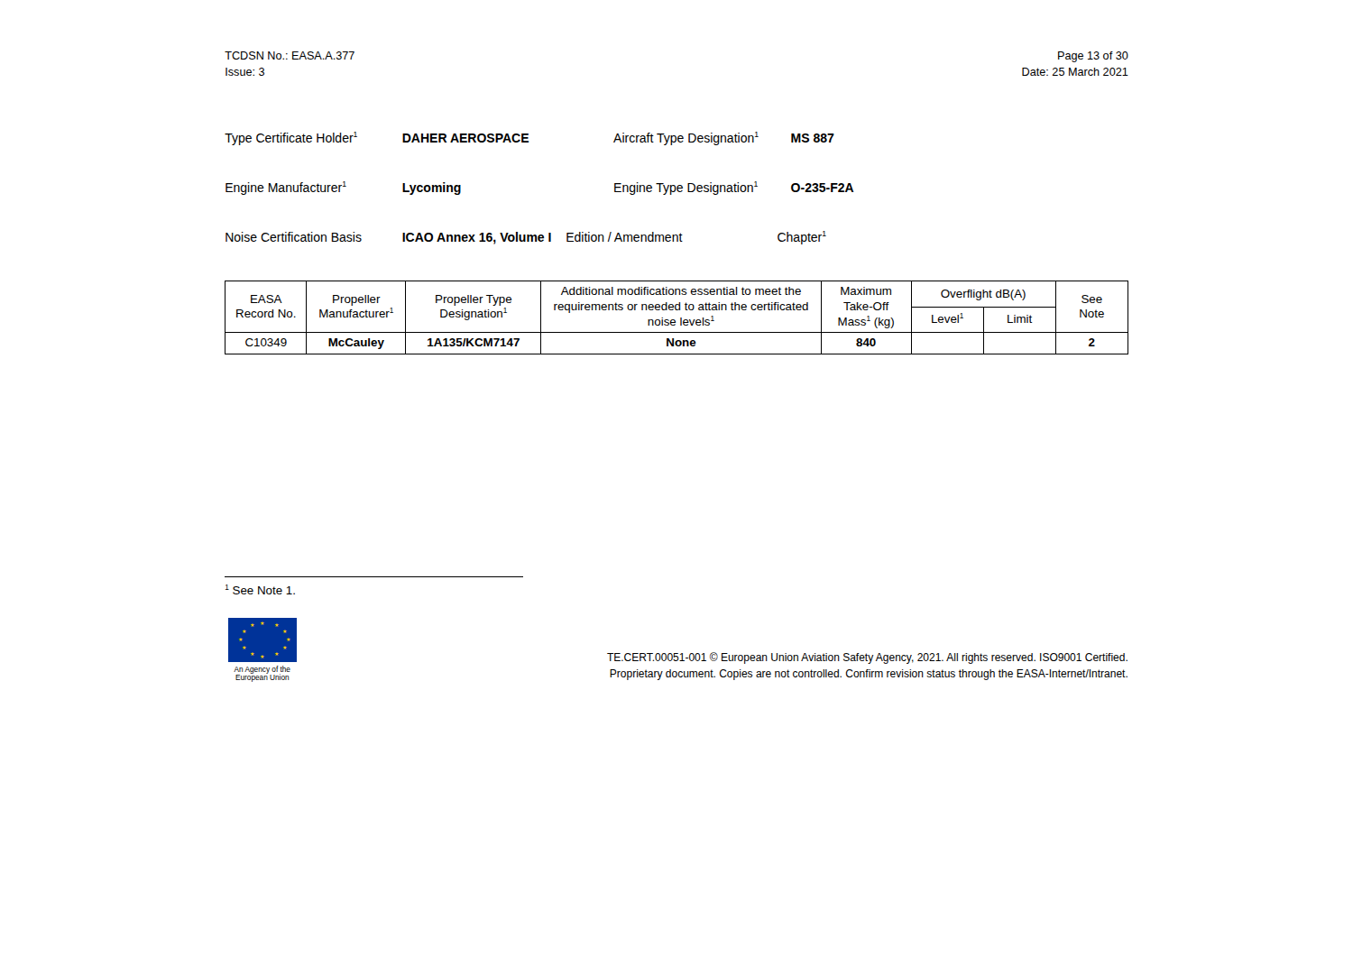TCDSN No.: EASA.A.377
Issue: 3
Page 13 of 30
Date: 25 March 2021
Type Certificate Holder1
DAHER AEROSPACE
Aircraft Type Designation1
MS 887
Engine Manufacturer1
Lycoming
Engine Type Designation1
O-235-F2A
Noise Certification Basis
ICAO Annex 16, Volume I
Edition / Amendment
Chapter1
| EASA Record No. | Propeller Manufacturer 1 | Propeller Type Designation 1 | Additional modifications essential to meet the requirements or needed to attain the certificated noise levels 1 | Maximum Take-Off Mass 1 (kg) | Overflight dB(A) | See Note |
| --- | --- | --- | --- | --- | --- | --- |
| Level 1 | Limit |
| C10349 | McCauley | 1A135/KCM7147 | None | 840 | | | 2 |
1 See Note 1.
★ ★ ★ ★ ★ ★ ★ ★ ★ ★ ★ ★
An Agency of the European Union
TE.CERT.00051-001 © European Union Aviation Safety Agency, 2021. All rights reserved. ISO9001 Certified.
Proprietary document. Copies are not controlled. Confirm revision status through the EASA-Internet/Intranet.